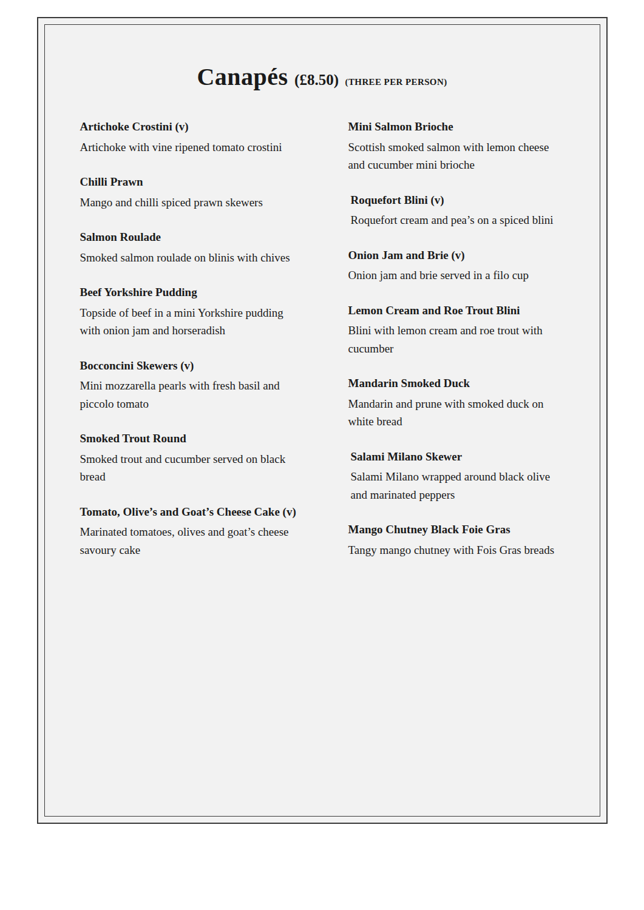Canapés (£8.50) (THREE PER PERSON)
Artichoke Crostini (v)
Artichoke with vine ripened tomato crostini
Chilli Prawn
Mango and chilli spiced prawn skewers
Salmon Roulade
Smoked salmon roulade on blinis with chives
Beef Yorkshire Pudding
Topside of beef in a mini Yorkshire pudding with onion jam and horseradish
Bocconcini Skewers (v)
Mini mozzarella pearls with fresh basil and piccolo tomato
Smoked Trout Round
Smoked trout and cucumber served on black bread
Tomato, Olive’s and Goat’s Cheese Cake (v)
Marinated tomatoes, olives and goat’s cheese savoury cake
Mini Salmon Brioche
Scottish smoked salmon with lemon cheese and cucumber mini brioche
Roquefort Blini (v)
Roquefort cream and pea’s on a spiced blini
Onion Jam and Brie (v)
Onion jam and brie served in a filo cup
Lemon Cream and Roe Trout Blini
Blini with lemon cream and roe trout with cucumber
Mandarin Smoked Duck
Mandarin and prune with smoked duck on white bread
Salami Milano Skewer
Salami Milano wrapped around black olive and marinated peppers
Mango Chutney Black Foie Gras
Tangy mango chutney with Fois Gras breads